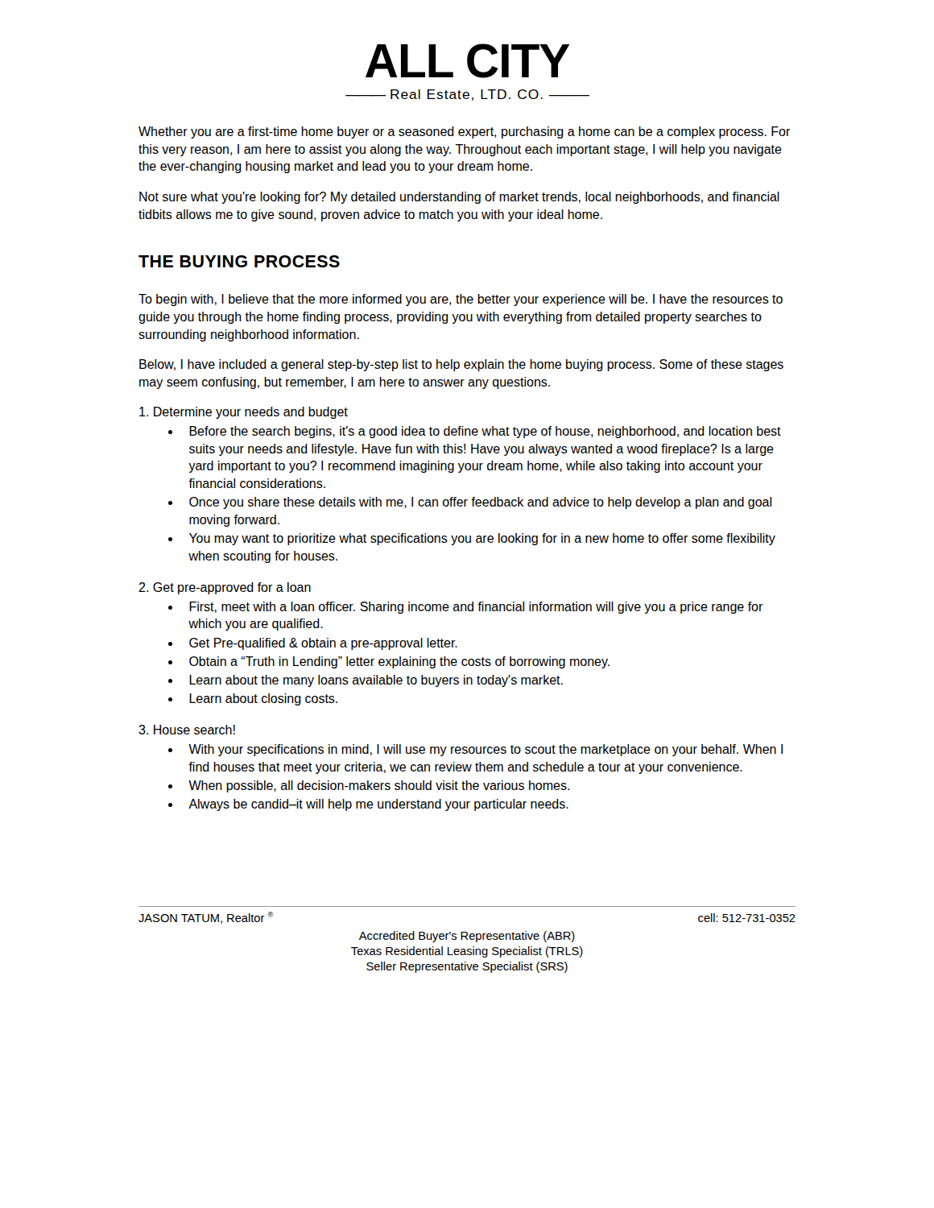ALL CITY
——— Real Estate, LTD. CO. ———
Whether you are a first-time home buyer or a seasoned expert, purchasing a home can be a complex process. For this very reason, I am here to assist you along the way. Throughout each important stage, I will help you navigate the ever-changing housing market and lead you to your dream home.
Not sure what you're looking for? My detailed understanding of market trends, local neighborhoods, and financial tidbits allows me to give sound, proven advice to match you with your ideal home.
THE BUYING PROCESS
To begin with, I believe that the more informed you are, the better your experience will be. I have the resources to guide you through the home finding process, providing you with everything from detailed property searches to surrounding neighborhood information.
Below, I have included a general step-by-step list to help explain the home buying process. Some of these stages may seem confusing, but remember, I am here to answer any questions.
1. Determine your needs and budget
Before the search begins, it's a good idea to define what type of house, neighborhood, and location best suits your needs and lifestyle. Have fun with this! Have you always wanted a wood fireplace? Is a large yard important to you? I recommend imagining your dream home, while also taking into account your financial considerations.
Once you share these details with me, I can offer feedback and advice to help develop a plan and goal moving forward.
You may want to prioritize what specifications you are looking for in a new home to offer some flexibility when scouting for houses.
2. Get pre-approved for a loan
First, meet with a loan officer. Sharing income and financial information will give you a price range for which you are qualified.
Get Pre-qualified & obtain a pre-approval letter.
Obtain a “Truth in Lending” letter explaining the costs of borrowing money.
Learn about the many loans available to buyers in today's market.
Learn about closing costs.
3. House search!
With your specifications in mind, I will use my resources to scout the marketplace on your behalf. When I find houses that meet your criteria, we can review them and schedule a tour at your convenience.
When possible, all decision-makers should visit the various homes.
Always be candid–it will help me understand your particular needs.
JASON TATUM, Realtor ® cell: 512-731-0352
Accredited Buyer's Representative (ABR)
Texas Residential Leasing Specialist (TRLS)
Seller Representative Specialist (SRS)